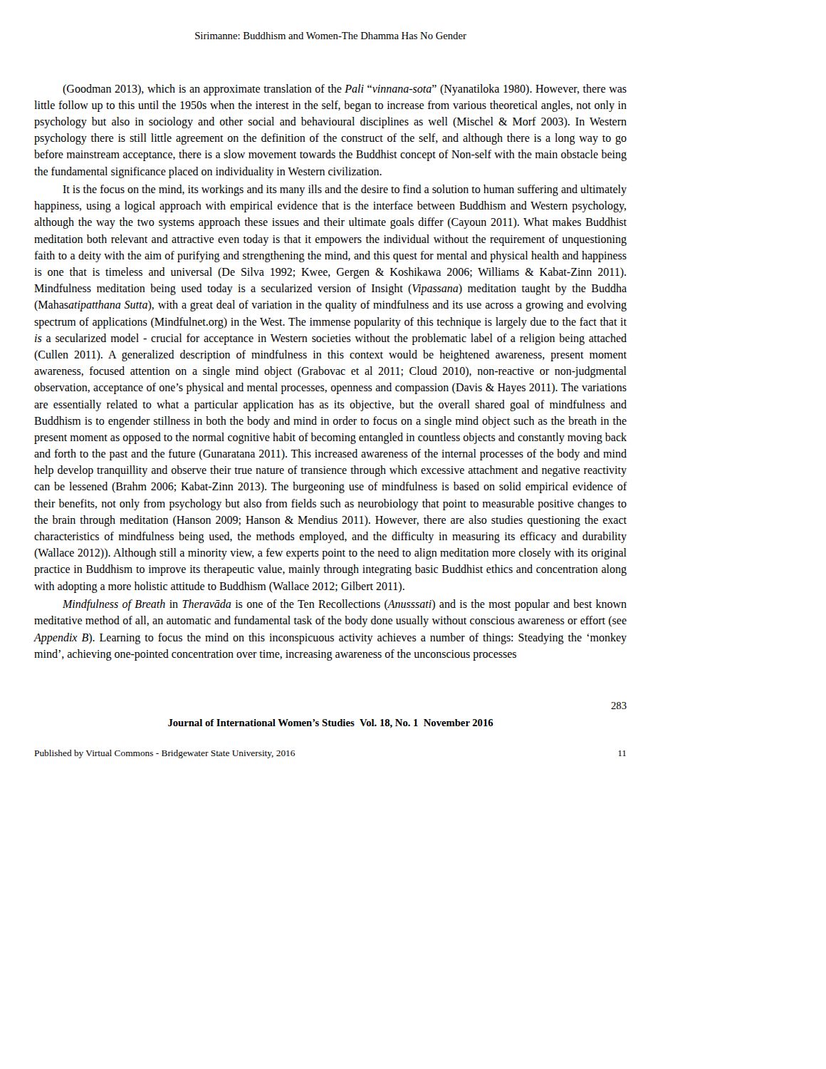Sirimanne: Buddhism and Women-The Dhamma Has No Gender
(Goodman 2013), which is an approximate translation of the Pali “vinnana-sota” (Nyanatiloka 1980). However, there was little follow up to this until the 1950s when the interest in the self, began to increase from various theoretical angles, not only in psychology but also in sociology and other social and behavioural disciplines as well (Mischel & Morf 2003). In Western psychology there is still little agreement on the definition of the construct of the self, and although there is a long way to go before mainstream acceptance, there is a slow movement towards the Buddhist concept of Non-self with the main obstacle being the fundamental significance placed on individuality in Western civilization.
It is the focus on the mind, its workings and its many ills and the desire to find a solution to human suffering and ultimately happiness, using a logical approach with empirical evidence that is the interface between Buddhism and Western psychology, although the way the two systems approach these issues and their ultimate goals differ (Cayoun 2011). What makes Buddhist meditation both relevant and attractive even today is that it empowers the individual without the requirement of unquestioning faith to a deity with the aim of purifying and strengthening the mind, and this quest for mental and physical health and happiness is one that is timeless and universal (De Silva 1992; Kwee, Gergen & Koshikawa 2006; Williams & Kabat-Zinn 2011). Mindfulness meditation being used today is a secularized version of Insight (Vipassana) meditation taught by the Buddha (Mahasatipatthana Sutta), with a great deal of variation in the quality of mindfulness and its use across a growing and evolving spectrum of applications (Mindfulnet.org) in the West. The immense popularity of this technique is largely due to the fact that it is a secularized model - crucial for acceptance in Western societies without the problematic label of a religion being attached (Cullen 2011). A generalized description of mindfulness in this context would be heightened awareness, present moment awareness, focused attention on a single mind object (Grabovac et al 2011; Cloud 2010), non-reactive or non-judgmental observation, acceptance of one’s physical and mental processes, openness and compassion (Davis & Hayes 2011). The variations are essentially related to what a particular application has as its objective, but the overall shared goal of mindfulness and Buddhism is to engender stillness in both the body and mind in order to focus on a single mind object such as the breath in the present moment as opposed to the normal cognitive habit of becoming entangled in countless objects and constantly moving back and forth to the past and the future (Gunaratana 2011). This increased awareness of the internal processes of the body and mind help develop tranquillity and observe their true nature of transience through which excessive attachment and negative reactivity can be lessened (Brahm 2006; Kabat-Zinn 2013). The burgeoning use of mindfulness is based on solid empirical evidence of their benefits, not only from psychology but also from fields such as neurobiology that point to measurable positive changes to the brain through meditation (Hanson 2009; Hanson & Mendius 2011). However, there are also studies questioning the exact characteristics of mindfulness being used, the methods employed, and the difficulty in measuring its efficacy and durability (Wallace 2012)). Although still a minority view, a few experts point to the need to align meditation more closely with its original practice in Buddhism to improve its therapeutic value, mainly through integrating basic Buddhist ethics and concentration along with adopting a more holistic attitude to Buddhism (Wallace 2012; Gilbert 2011).
Mindfulness of Breath in Theravāda is one of the Ten Recollections (Anusssati) and is the most popular and best known meditative method of all, an automatic and fundamental task of the body done usually without conscious awareness or effort (see Appendix B). Learning to focus the mind on this inconspicuous activity achieves a number of things: Steadying the ‘monkey mind’, achieving one-pointed concentration over time, increasing awareness of the unconscious processes
283
Journal of International Women’s Studies Vol. 18, No. 1 November 2016
Published by Virtual Commons - Bridgewater State University, 2016
11